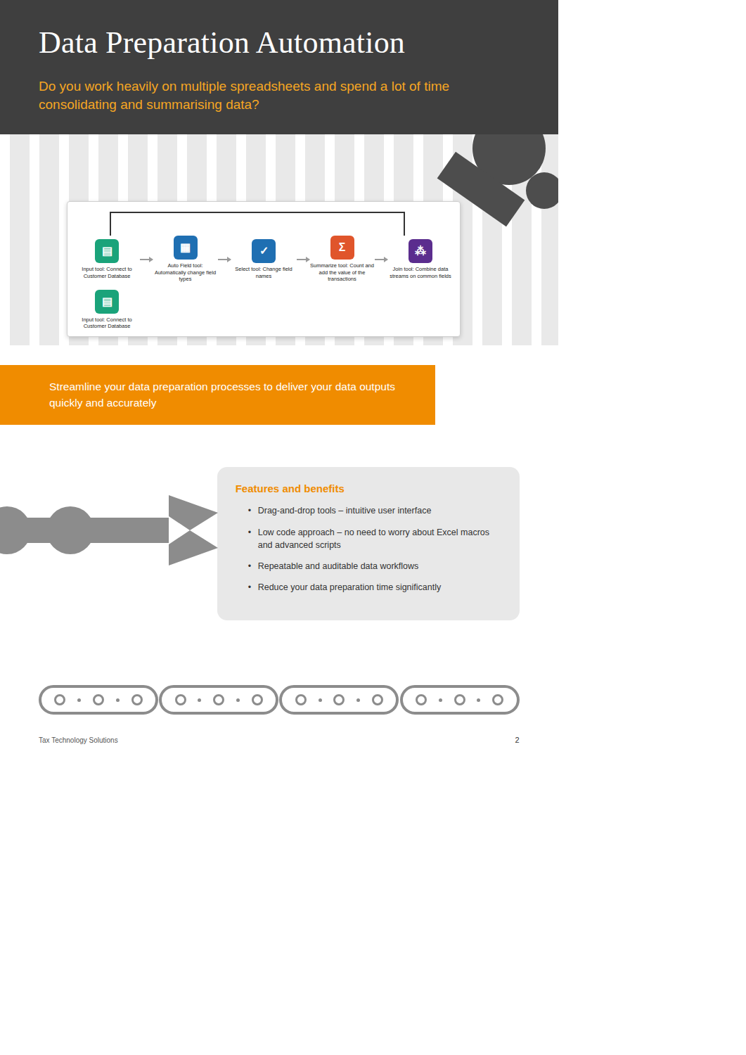Data Preparation Automation
Do you work heavily on multiple spreadsheets and spend a lot of time consolidating and summarising data?
▤
Input tool: Connect to Customer Database
▦
Auto Field tool: Automatically change field types
✓
Select tool: Change field names
Σ
Summarize tool: Count and add the value of the transactions
⁂
Join tool: Combine data streams on common fields
▤
Input tool: Connect to Customer Database
Streamline your data preparation processes to deliver your data outputs quickly and accurately
Features and benefits
Drag-and-drop tools – intuitive user interface
Low code approach – no need to worry about Excel macros and advanced scripts
Repeatable and auditable data workflows
Reduce your data preparation time significantly
Tax Technology Solutions
2